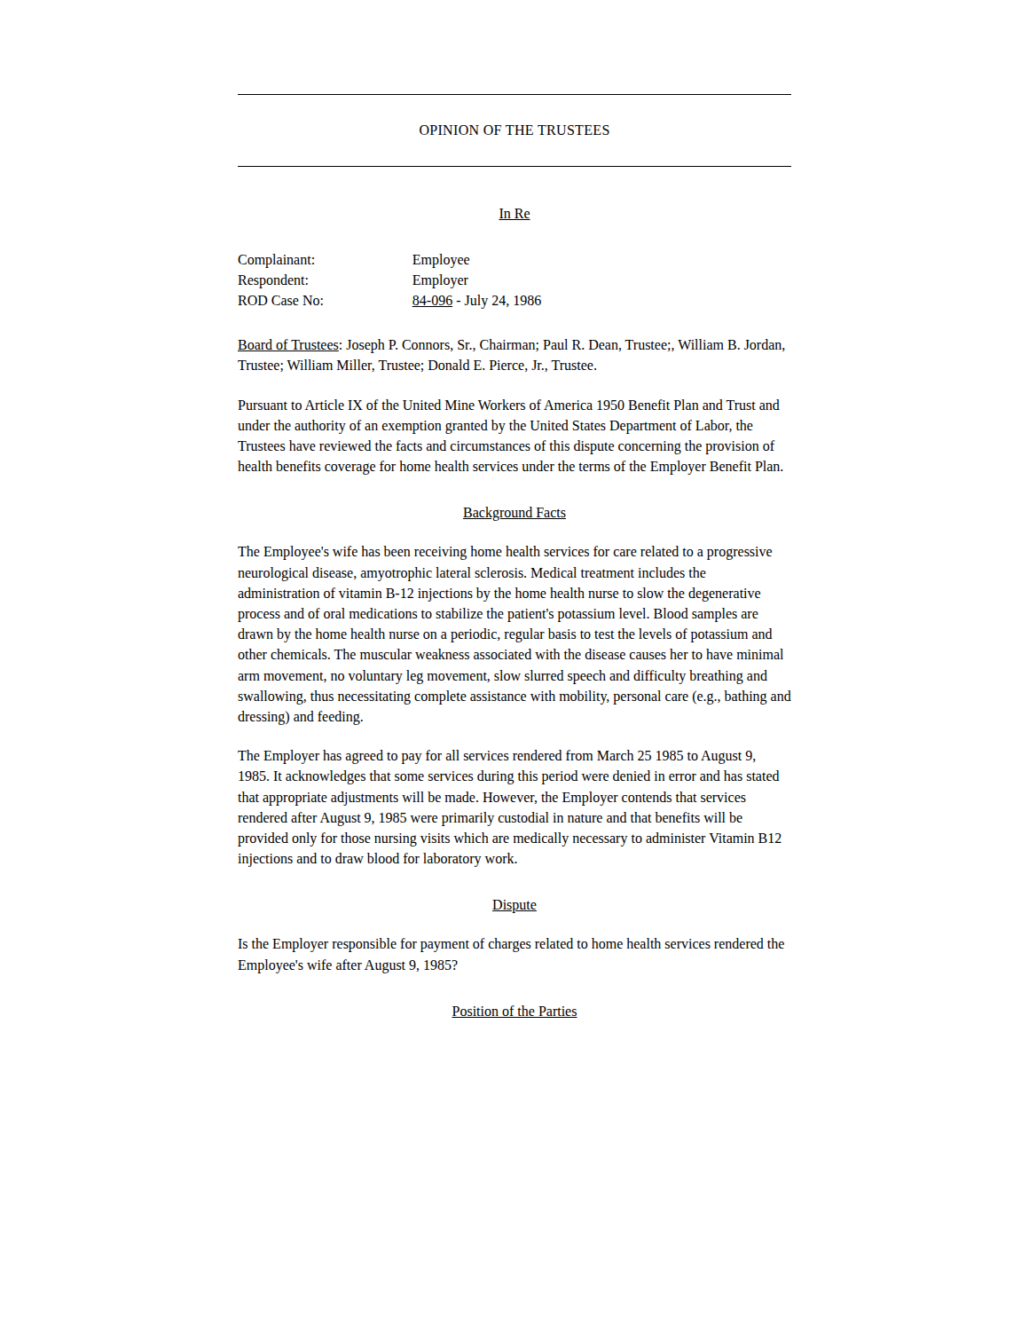OPINION OF THE TRUSTEES
In Re
| Complainant: | Employee |
| Respondent: | Employer |
| ROD Case No: | 84-096 - July 24, 1986 |
Board of Trustees: Joseph P. Connors, Sr., Chairman; Paul R. Dean, Trustee;, William B. Jordan, Trustee; William Miller, Trustee; Donald E. Pierce, Jr., Trustee.
Pursuant to Article IX of the United Mine Workers of America 1950 Benefit Plan and Trust and under the authority of an exemption granted by the United States Department of Labor, the Trustees have reviewed the facts and circumstances of this dispute concerning the provision of health benefits coverage for home health services under the terms of the Employer Benefit Plan.
Background Facts
The Employee's wife has been receiving home health services for care related to a progressive neurological disease, amyotrophic lateral sclerosis. Medical treatment includes the administration of vitamin B-12 injections by the home health nurse to slow the degenerative process and of oral medications to stabilize the patient's potassium level. Blood samples are drawn by the home health nurse on a periodic, regular basis to test the levels of potassium and other chemicals. The muscular weakness associated with the disease causes her to have minimal arm movement, no voluntary leg movement, slow slurred speech and difficulty breathing and swallowing, thus necessitating complete assistance with mobility, personal care (e.g., bathing and dressing) and feeding.
The Employer has agreed to pay for all services rendered from March 25 1985 to August 9, 1985. It acknowledges that some services during this period were denied in error and has stated that appropriate adjustments will be made. However, the Employer contends that services rendered after August 9, 1985 were primarily custodial in nature and that benefits will be provided only for those nursing visits which are medically necessary to administer Vitamin B12 injections and to draw blood for laboratory work.
Dispute
Is the Employer responsible for payment of charges related to home health services rendered the Employee's wife after August 9, 1985?
Position of the Parties